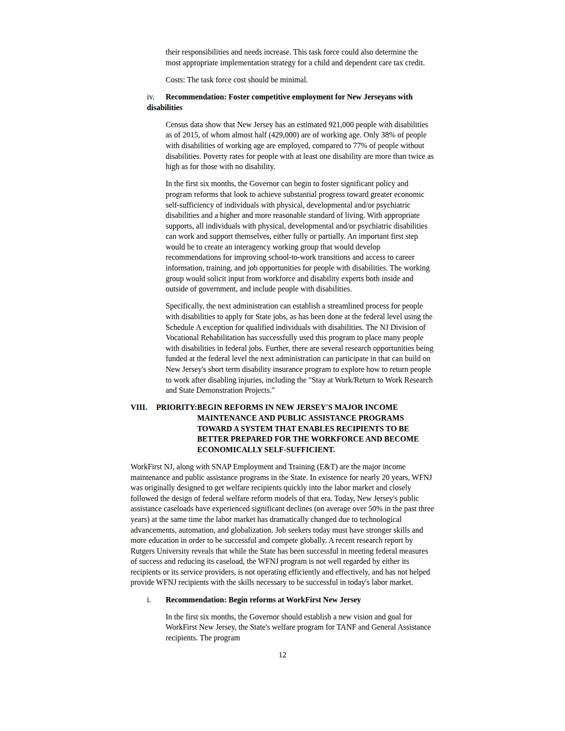their responsibilities and needs increase. This task force could also determine the most appropriate implementation strategy for a child and dependent care tax credit.
Costs: The task force cost should be minimal.
iv. Recommendation: Foster competitive employment for New Jerseyans with disabilities
Census data show that New Jersey has an estimated 921,000 people with disabilities as of 2015, of whom almost half (429,000) are of working age. Only 38% of people with disabilities of working age are employed, compared to 77% of people without disabilities. Poverty rates for people with at least one disability are more than twice as high as for those with no disability.
In the first six months, the Governor can begin to foster significant policy and program reforms that look to achieve substantial progress toward greater economic self-sufficiency of individuals with physical, developmental and/or psychiatric disabilities and a higher and more reasonable standard of living. With appropriate supports, all individuals with physical, developmental and/or psychiatric disabilities can work and support themselves, either fully or partially. An important first step would be to create an interagency working group that would develop recommendations for improving school-to-work transitions and access to career information, training, and job opportunities for people with disabilities. The working group would solicit input from workforce and disability experts both inside and outside of government, and include people with disabilities.
Specifically, the next administration can establish a streamlined process for people with disabilities to apply for State jobs, as has been done at the federal level using the Schedule A exception for qualified individuals with disabilities. The NJ Division of Vocational Rehabilitation has successfully used this program to place many people with disabilities in federal jobs. Further, there are several research opportunities being funded at the federal level the next administration can participate in that can build on New Jersey's short term disability insurance program to explore how to return people to work after disabling injuries, including the "Stay at Work/Return to Work Research and State Demonstration Projects."
| VIII. | PRIORITY: | BEGIN REFORMS IN NEW JERSEY'S MAJOR INCOME MAINTENANCE AND PUBLIC ASSISTANCE PROGRAMS TOWARD A SYSTEM THAT ENABLES RECIPIENTS TO BE BETTER PREPARED FOR THE WORKFORCE AND BECOME ECONOMICALLY SELF-SUFFICIENT. |
WorkFirst NJ, along with SNAP Employment and Training (E&T) are the major income maintenance and public assistance programs in the State. In existence for nearly 20 years, WFNJ was originally designed to get welfare recipients quickly into the labor market and closely followed the design of federal welfare reform models of that era. Today, New Jersey's public assistance caseloads have experienced significant declines (on average over 50% in the past three years) at the same time the labor market has dramatically changed due to technological advancements, automation, and globalization. Job seekers today must have stronger skills and more education in order to be successful and compete globally. A recent research report by Rutgers University reveals that while the State has been successful in meeting federal measures of success and reducing its caseload, the WFNJ program is not well regarded by either its recipients or its service providers, is not operating efficiently and effectively, and has not helped provide WFNJ recipients with the skills necessary to be successful in today's labor market.
i. Recommendation: Begin reforms at WorkFirst New Jersey
In the first six months, the Governor should establish a new vision and goal for WorkFirst New Jersey, the State's welfare program for TANF and General Assistance recipients. The program
12